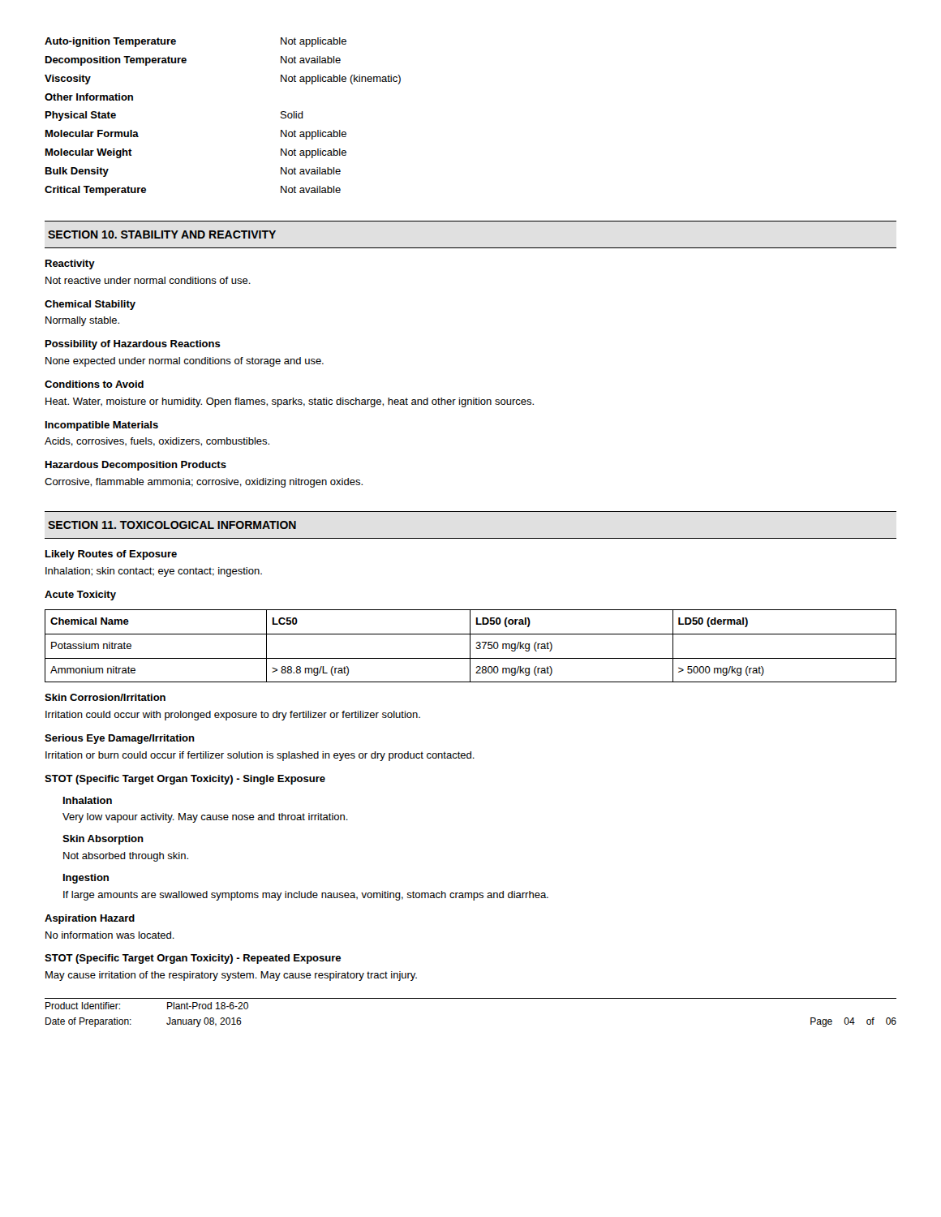| Auto-ignition Temperature | Not applicable |
| Decomposition Temperature | Not available |
| Viscosity | Not applicable (kinematic) |
| Other Information | |
| Physical State | Solid |
| Molecular Formula | Not applicable |
| Molecular Weight | Not applicable |
| Bulk Density | Not available |
| Critical Temperature | Not available |
SECTION 10. STABILITY AND REACTIVITY
Reactivity
Not reactive under normal conditions of use.
Chemical Stability
Normally stable.
Possibility of Hazardous Reactions
None expected under normal conditions of storage and use.
Conditions to Avoid
Heat. Water, moisture or humidity. Open flames, sparks, static discharge, heat and other ignition sources.
Incompatible Materials
Acids, corrosives, fuels, oxidizers, combustibles.
Hazardous Decomposition Products
Corrosive, flammable ammonia; corrosive, oxidizing nitrogen oxides.
SECTION 11. TOXICOLOGICAL INFORMATION
Likely Routes of Exposure
Inhalation; skin contact; eye contact; ingestion.
Acute Toxicity
| Chemical Name | LC50 | LD50 (oral) | LD50 (dermal) |
| --- | --- | --- | --- |
| Potassium nitrate | | 3750 mg/kg (rat) | |
| Ammonium nitrate | > 88.8 mg/L (rat) | 2800 mg/kg (rat) | > 5000 mg/kg (rat) |
Skin Corrosion/Irritation
Irritation could occur with prolonged exposure to dry fertilizer or fertilizer solution.
Serious Eye Damage/Irritation
Irritation or burn could occur if fertilizer solution is splashed in eyes or dry product contacted.
STOT (Specific Target Organ Toxicity) - Single Exposure
Inhalation
Very low vapour activity. May cause nose and throat irritation.
Skin Absorption
Not absorbed through skin.
Ingestion
If large amounts are swallowed symptoms may include nausea, vomiting, stomach cramps and diarrhea.
Aspiration Hazard
No information was located.
STOT (Specific Target Organ Toxicity) - Repeated Exposure
May cause irritation of the respiratory system. May cause respiratory tract injury.
| Product Identifier: | Plant-Prod 18-6-20 | |
| Date of Preparation: | January 08, 2016 | Page 04 of 06 |